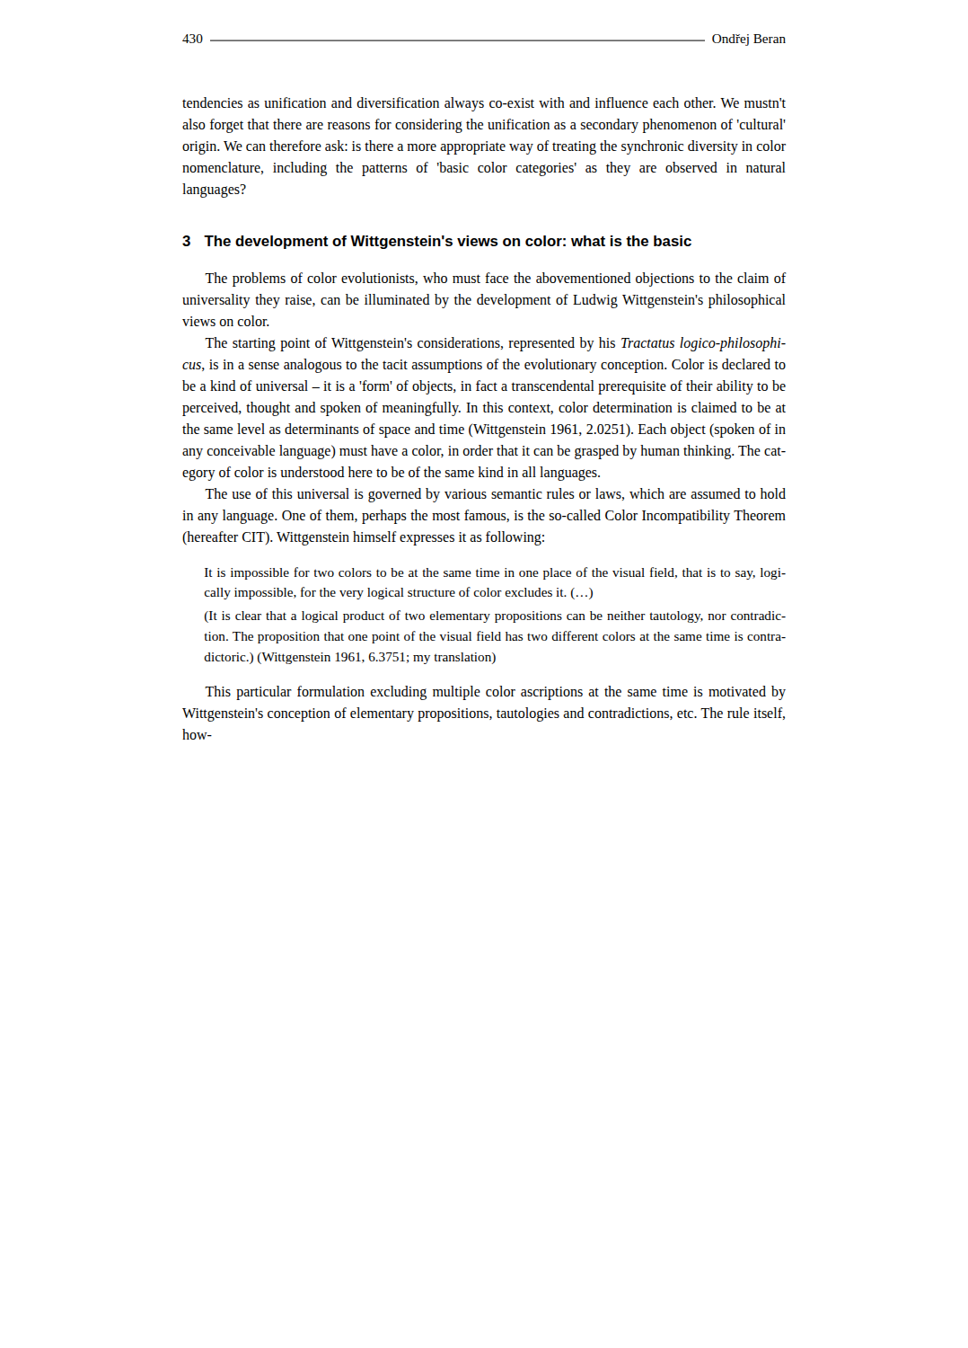430 Ondřej Beran
tendencies as unification and diversification always co-exist with and influence each other. We mustn't also forget that there are reasons for considering the unification as a secondary phenomenon of 'cultural' origin. We can therefore ask: is there a more appropriate way of treating the synchronic diversity in color nomenclature, including the patterns of 'basic color categories' as they are observed in natural languages?
3 The development of Wittgenstein's views on color: what is the basic
The problems of color evolutionists, who must face the abovementioned objections to the claim of universality they raise, can be illuminated by the development of Ludwig Wittgenstein's philosophical views on color.
The starting point of Wittgenstein's considerations, represented by his Tractatus logico-philosophicus, is in a sense analogous to the tacit assumptions of the evolutionary conception. Color is declared to be a kind of universal – it is a 'form' of objects, in fact a transcendental prerequisite of their ability to be perceived, thought and spoken of meaningfully. In this context, color determination is claimed to be at the same level as determinants of space and time (Wittgenstein 1961, 2.0251). Each object (spoken of in any conceivable language) must have a color, in order that it can be grasped by human thinking. The category of color is understood here to be of the same kind in all languages.
The use of this universal is governed by various semantic rules or laws, which are assumed to hold in any language. One of them, perhaps the most famous, is the so-called Color Incompatibility Theorem (hereafter CIT). Wittgenstein himself expresses it as following:
It is impossible for two colors to be at the same time in one place of the visual field, that is to say, logically impossible, for the very logical structure of color excludes it. (…)
(It is clear that a logical product of two elementary propositions can be neither tautology, nor contradiction. The proposition that one point of the visual field has two different colors at the same time is contradictoric.) (Wittgenstein 1961, 6.3751; my translation)
This particular formulation excluding multiple color ascriptions at the same time is motivated by Wittgenstein's conception of elementary propositions, tautologies and contradictions, etc. The rule itself, how-